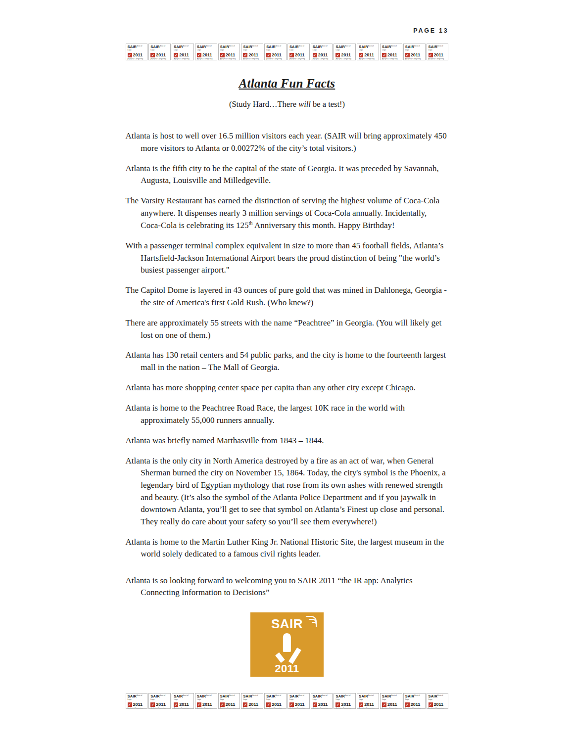Page 13
SAIRBest of Logo
✓2011
Analytics Connecting Information to Decisions
SAIRBest of Logo
✓2011
Analytics Connecting Information to Decisions
SAIRBest of Logo
✓2011
Analytics Connecting Information to Decisions
SAIRBest of Logo
✓2011
Analytics Connecting Information to Decisions
SAIRBest of Logo
✓2011
Analytics Connecting Information to Decisions
SAIRBest of Logo
✓2011
Analytics Connecting Information to Decisions
SAIRBest of Logo
✓2011
Analytics Connecting Information to Decisions
SAIRBest of Logo
✓2011
Analytics Connecting Information to Decisions
SAIRBest of Logo
✓2011
Analytics Connecting Information to Decisions
SAIRBest of Logo
✓2011
Analytics Connecting Information to Decisions
SAIRBest of Logo
✓2011
Analytics Connecting Information to Decisions
SAIRBest of Logo
✓2011
Analytics Connecting Information to Decisions
SAIRBest of Logo
✓2011
Analytics Connecting Information to Decisions
SAIRBest of Logo
✓2011
Analytics Connecting Information to Decisions
Atlanta Fun Facts
(Study Hard…There will be a test!)
Atlanta is host to well over 16.5 million visitors each year. (SAIR will bring approximately 450 more visitors to Atlanta or 0.00272% of the city’s total visitors.)
Atlanta is the fifth city to be the capital of the state of Georgia. It was preceded by Savannah, Augusta, Louisville and Milledgeville.
The Varsity Restaurant has earned the distinction of serving the highest volume of Coca-Cola anywhere. It dispenses nearly 3 million servings of Coca-Cola annually. Incidentally, Coca-Cola is celebrating its 125th Anniversary this month. Happy Birthday!
With a passenger terminal complex equivalent in size to more than 45 football fields, Atlanta’s Hartsfield-Jackson International Airport bears the proud distinction of being "the world’s busiest passenger airport."
The Capitol Dome is layered in 43 ounces of pure gold that was mined in Dahlonega, Georgia - the site of America's first Gold Rush. (Who knew?)
There are approximately 55 streets with the name “Peachtree” in Georgia. (You will likely get lost on one of them.)
Atlanta has 130 retail centers and 54 public parks, and the city is home to the fourteenth largest mall in the nation – The Mall of Georgia.
Atlanta has more shopping center space per capita than any other city except Chicago.
Atlanta is home to the Peachtree Road Race, the largest 10K race in the world with approximately 55,000 runners annually.
Atlanta was briefly named Marthasville from 1843 – 1844.
Atlanta is the only city in North America destroyed by a fire as an act of war, when General Sherman burned the city on November 15, 1864. Today, the city's symbol is the Phoenix, a legendary bird of Egyptian mythology that rose from its own ashes with renewed strength and beauty. (It’s also the symbol of the Atlanta Police Department and if you jaywalk in downtown Atlanta, you’ll get to see that symbol on Atlanta’s Finest up close and personal. They really do care about your safety so you’ll see them everywhere!)
Atlanta is home to the Martin Luther King Jr. National Historic Site, the largest museum in the world solely dedicated to a famous civil rights leader.
Atlanta is so looking forward to welcoming you to SAIR 2011 “the IR app: Analytics Connecting Information to Decisions”
SAIR
2011
SAIRBest of Logo
✓2011
Analytics Connecting Information to Decisions
SAIRBest of Logo
✓2011
Analytics Connecting Information to Decisions
SAIRBest of Logo
✓2011
Analytics Connecting Information to Decisions
SAIRBest of Logo
✓2011
Analytics Connecting Information to Decisions
SAIRBest of Logo
✓2011
Analytics Connecting Information to Decisions
SAIRBest of Logo
✓2011
Analytics Connecting Information to Decisions
SAIRBest of Logo
✓2011
Analytics Connecting Information to Decisions
SAIRBest of Logo
✓2011
Analytics Connecting Information to Decisions
SAIRBest of Logo
✓2011
Analytics Connecting Information to Decisions
SAIRBest of Logo
✓2011
Analytics Connecting Information to Decisions
SAIRBest of Logo
✓2011
Analytics Connecting Information to Decisions
SAIRBest of Logo
✓2011
Analytics Connecting Information to Decisions
SAIRBest of Logo
✓2011
Analytics Connecting Information to Decisions
SAIRBest of Logo
✓2011
Analytics Connecting Information to Decisions